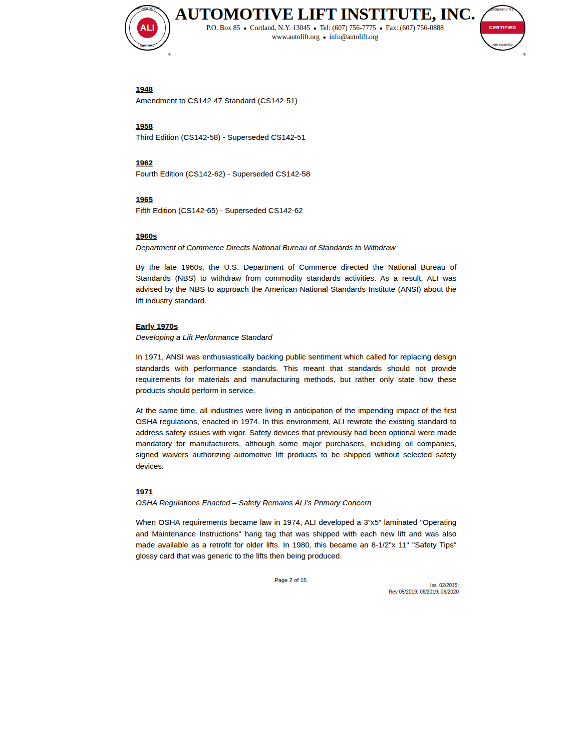AUTOMOTIVE LIFT
ALI
INSTITUTE
®
AUTOMOTIVE LIFT INSTITUTE, INC.
P.O. Box 85 ● Cortland, N.Y. 13045 ● Tel: (607) 756-7775 ● Fax: (607) 756-0888
www.autolift.org ● info@autolift.org
INDEPENDENTLY TESTED
CERTIFIED
AND VALIDATED
®
1948
Amendment to CS142-47 Standard (CS142-51)
1958
Third Edition (CS142-58) - Superseded CS142-51
1962
Fourth Edition (CS142-62) - Superseded CS142-58
1965
Fifth Edition (CS142-65) - Superseded CS142-62
1960s
Department of Commerce Directs National Bureau of Standards to Withdraw
By the late 1960s, the U.S. Department of Commerce directed the National Bureau of Standards (NBS) to withdraw from commodity standards activities. As a result, ALI was advised by the NBS to approach the American National Standards Institute (ANSI) about the lift industry standard.
Early 1970s
Developing a Lift Performance Standard
In 1971, ANSI was enthusiastically backing public sentiment which called for replacing design standards with performance standards. This meant that standards should not provide requirements for materials and manufacturing methods, but rather only state how these products should perform in service.
At the same time, all industries were living in anticipation of the impending impact of the first OSHA regulations, enacted in 1974. In this environment, ALI rewrote the existing standard to address safety issues with vigor. Safety devices that previously had been optional were made mandatory for manufacturers, although some major purchasers, including oil companies, signed waivers authorizing automotive lift products to be shipped without selected safety devices.
1971
OSHA Regulations Enacted – Safety Remains ALI’s Primary Concern
When OSHA requirements became law in 1974, ALI developed a 3”x5” laminated "Operating and Maintenance Instructions" hang tag that was shipped with each new lift and was also made available as a retrofit for older lifts. In 1980, this became an 8-1/2"x 11" "Safety Tips" glossy card that was generic to the lifts then being produced.
Page 2 of 15
Iss. 02/2015;
Rev 05/2019; 06/2019; 06/2020